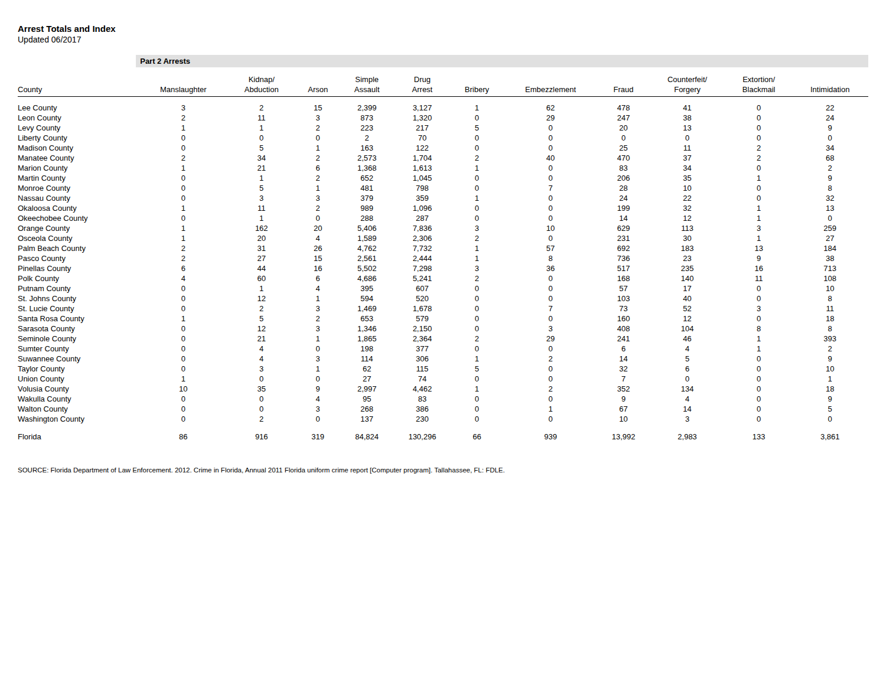Arrest Totals and Index
Updated 06/2017
Part 2 Arrests
| | | Kidnap/ | | Simple | Drug | | | | Counterfeit/ | Extortion/ | |
| --- | --- | --- | --- | --- | --- | --- | --- | --- | --- | --- | --- |
| County | Manslaughter | Abduction | Arson | Assault | Arrest | Bribery | Embezzlement | Fraud | Forgery | Blackmail | Intimidation |
| Lee County | 3 | 2 | 15 | 2,399 | 3,127 | 1 | 62 | 478 | 41 | 0 | 22 |
| Leon County | 2 | 11 | 3 | 873 | 1,320 | 0 | 29 | 247 | 38 | 0 | 24 |
| Levy County | 1 | 1 | 2 | 223 | 217 | 5 | 0 | 20 | 13 | 0 | 9 |
| Liberty County | 0 | 0 | 0 | 2 | 70 | 0 | 0 | 0 | 0 | 0 | 0 |
| Madison County | 0 | 5 | 1 | 163 | 122 | 0 | 0 | 25 | 11 | 2 | 34 |
| Manatee County | 2 | 34 | 2 | 2,573 | 1,704 | 2 | 40 | 470 | 37 | 2 | 68 |
| Marion County | 1 | 21 | 6 | 1,368 | 1,613 | 1 | 0 | 83 | 34 | 0 | 2 |
| Martin County | 0 | 1 | 2 | 652 | 1,045 | 0 | 0 | 206 | 35 | 1 | 9 |
| Monroe County | 0 | 5 | 1 | 481 | 798 | 0 | 7 | 28 | 10 | 0 | 8 |
| Nassau County | 0 | 3 | 3 | 379 | 359 | 1 | 0 | 24 | 22 | 0 | 32 |
| Okaloosa County | 1 | 11 | 2 | 989 | 1,096 | 0 | 0 | 199 | 32 | 1 | 13 |
| Okeechobee County | 0 | 1 | 0 | 288 | 287 | 0 | 0 | 14 | 12 | 1 | 0 |
| Orange County | 1 | 162 | 20 | 5,406 | 7,836 | 3 | 10 | 629 | 113 | 3 | 259 |
| Osceola County | 1 | 20 | 4 | 1,589 | 2,306 | 2 | 0 | 231 | 30 | 1 | 27 |
| Palm Beach County | 2 | 31 | 26 | 4,762 | 7,732 | 1 | 57 | 692 | 183 | 13 | 184 |
| Pasco County | 2 | 27 | 15 | 2,561 | 2,444 | 1 | 8 | 736 | 23 | 9 | 38 |
| Pinellas County | 6 | 44 | 16 | 5,502 | 7,298 | 3 | 36 | 517 | 235 | 16 | 713 |
| Polk County | 4 | 60 | 6 | 4,686 | 5,241 | 2 | 0 | 168 | 140 | 11 | 108 |
| Putnam County | 0 | 1 | 4 | 395 | 607 | 0 | 0 | 57 | 17 | 0 | 10 |
| St. Johns County | 0 | 12 | 1 | 594 | 520 | 0 | 0 | 103 | 40 | 0 | 8 |
| St. Lucie County | 0 | 2 | 3 | 1,469 | 1,678 | 0 | 7 | 73 | 52 | 3 | 11 |
| Santa Rosa County | 1 | 5 | 2 | 653 | 579 | 0 | 0 | 160 | 12 | 0 | 18 |
| Sarasota County | 0 | 12 | 3 | 1,346 | 2,150 | 0 | 3 | 408 | 104 | 8 | 8 |
| Seminole County | 0 | 21 | 1 | 1,865 | 2,364 | 2 | 29 | 241 | 46 | 1 | 393 |
| Sumter County | 0 | 4 | 0 | 198 | 377 | 0 | 0 | 6 | 4 | 1 | 2 |
| Suwannee County | 0 | 4 | 3 | 114 | 306 | 1 | 2 | 14 | 5 | 0 | 9 |
| Taylor County | 0 | 3 | 1 | 62 | 115 | 5 | 0 | 32 | 6 | 0 | 10 |
| Union County | 1 | 0 | 0 | 27 | 74 | 0 | 0 | 7 | 0 | 0 | 1 |
| Volusia County | 10 | 35 | 9 | 2,997 | 4,462 | 1 | 2 | 352 | 134 | 0 | 18 |
| Wakulla County | 0 | 0 | 4 | 95 | 83 | 0 | 0 | 9 | 4 | 0 | 9 |
| Walton County | 0 | 0 | 3 | 268 | 386 | 0 | 1 | 67 | 14 | 0 | 5 |
| Washington County | 0 | 2 | 0 | 137 | 230 | 0 | 0 | 10 | 3 | 0 | 0 |
| Florida | 86 | 916 | 319 | 84,824 | 130,296 | 66 | 939 | 13,992 | 2,983 | 133 | 3,861 |
SOURCE: Florida Department of Law Enforcement. 2012. Crime in Florida, Annual 2011 Florida uniform crime report [Computer program]. Tallahassee, FL: FDLE.